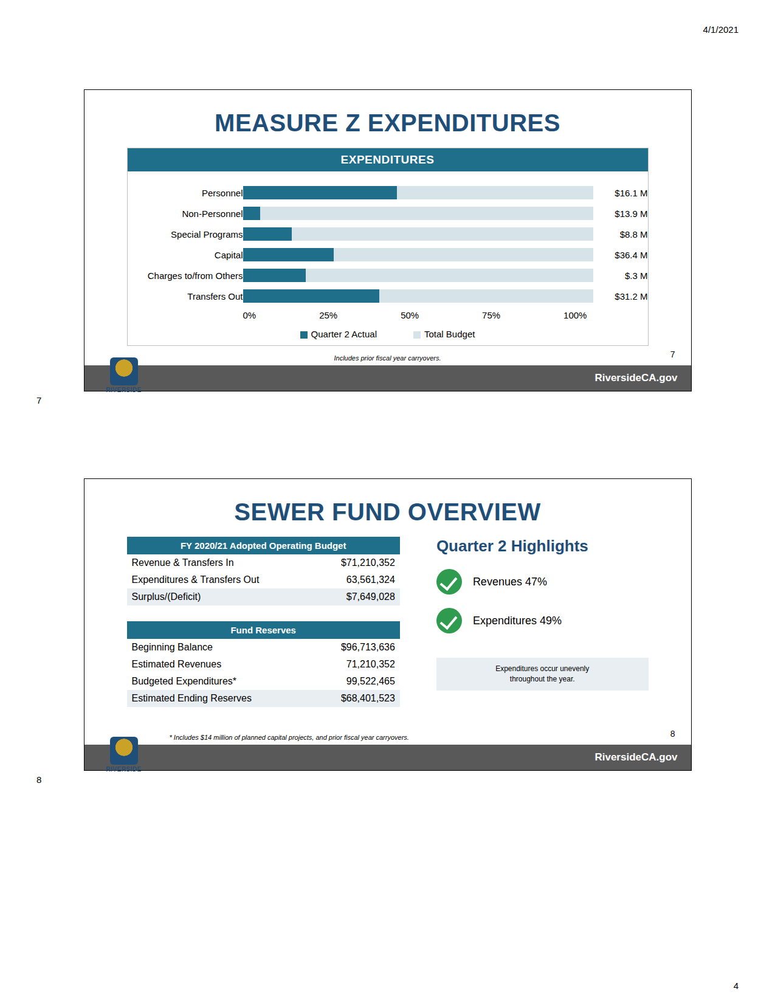4/1/2021
MEASURE Z EXPENDITURES
EXPENDITURES
| Personnel | | $16.1 M |
| Non-Personnel | | $13.9 M |
| Special Programs | | $8.8 M |
| Capital | | $36.4 M |
| Charges to/from Others | | $.3 M |
| Transfers Out | | $31.2 M |
0% 25% 50% 75% 100%
Quarter 2 Actual
Total Budget
Includes prior fiscal year carryovers.
7
RIVERSIDE
RiversideCA.gov
7
SEWER FUND OVERVIEW
| FY 2020/21 Adopted Operating Budget |
| --- |
| Revenue & Transfers In | $71,210,352 |
| Expenditures & Transfers Out | 63,561,324 |
| Surplus/(Deficit) | $7,649,028 |
| Fund Reserves |
| --- |
| Beginning Balance | $96,713,636 |
| Estimated Revenues | 71,210,352 |
| Budgeted Expenditures* | 99,522,465 |
| Estimated Ending Reserves | $68,401,523 |
Quarter 2 Highlights
Revenues 47%
Expenditures 49%
Expenditures occur unevenly
throughout the year.
* Includes $14 million of planned capital projects, and prior fiscal year carryovers.
8
RIVERSIDE
RiversideCA.gov
8
4